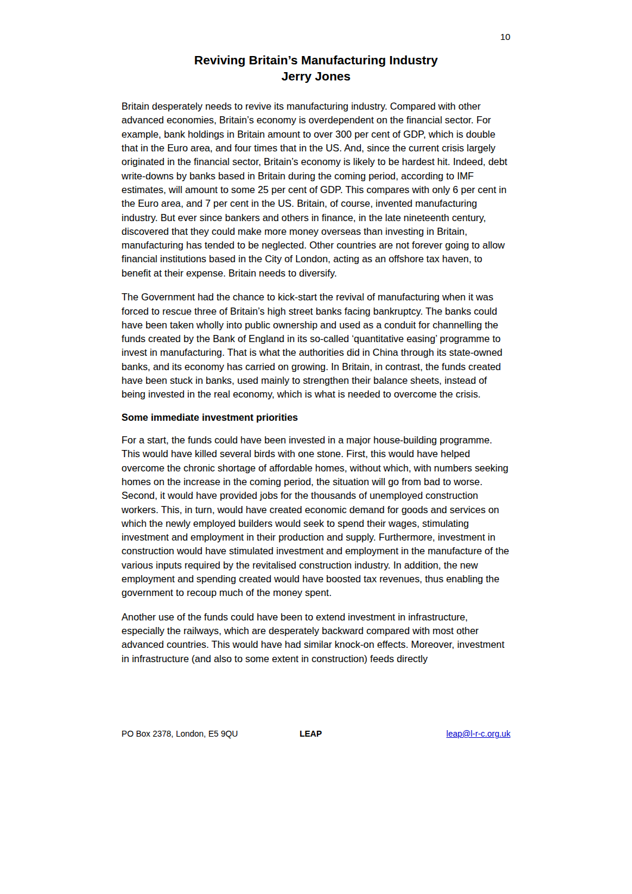10
Reviving Britain’s Manufacturing Industry Jerry Jones
Britain desperately needs to revive its manufacturing industry. Compared with other advanced economies, Britain’s economy is overdependent on the financial sector. For example, bank holdings in Britain amount to over 300 per cent of GDP, which is double that in the Euro area, and four times that in the US. And, since the current crisis largely originated in the financial sector, Britain’s economy is likely to be hardest hit. Indeed, debt write-downs by banks based in Britain during the coming period, according to IMF estimates, will amount to some 25 per cent of GDP. This compares with only 6 per cent in the Euro area, and 7 per cent in the US. Britain, of course, invented manufacturing industry. But ever since bankers and others in finance, in the late nineteenth century, discovered that they could make more money overseas than investing in Britain, manufacturing has tended to be neglected. Other countries are not forever going to allow financial institutions based in the City of London, acting as an offshore tax haven, to benefit at their expense. Britain needs to diversify.
The Government had the chance to kick-start the revival of manufacturing when it was forced to rescue three of Britain’s high street banks facing bankruptcy. The banks could have been taken wholly into public ownership and used as a conduit for channelling the funds created by the Bank of England in its so-called ‘quantitative easing’ programme to invest in manufacturing. That is what the authorities did in China through its state-owned banks, and its economy has carried on growing. In Britain, in contrast, the funds created have been stuck in banks, used mainly to strengthen their balance sheets, instead of being invested in the real economy, which is what is needed to overcome the crisis.
Some immediate investment priorities
For a start, the funds could have been invested in a major house-building programme. This would have killed several birds with one stone. First, this would have helped overcome the chronic shortage of affordable homes, without which, with numbers seeking homes on the increase in the coming period, the situation will go from bad to worse. Second, it would have provided jobs for the thousands of unemployed construction workers. This, in turn, would have created economic demand for goods and services on which the newly employed builders would seek to spend their wages, stimulating investment and employment in their production and supply. Furthermore, investment in construction would have stimulated investment and employment in the manufacture of the various inputs required by the revitalised construction industry. In addition, the new employment and spending created would have boosted tax revenues, thus enabling the government to recoup much of the money spent.
Another use of the funds could have been to extend investment in infrastructure, especially the railways, which are desperately backward compared with most other advanced countries. This would have had similar knock-on effects. Moreover, investment in infrastructure (and also to some extent in construction) feeds directly
PO Box 2378, London, E5 9QU
LEAP
leap@l-r-c.org.uk